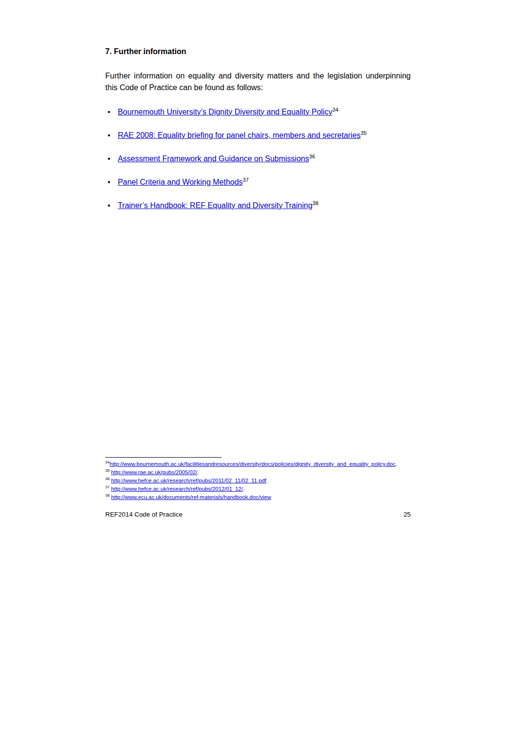7. Further information
Further information on equality and diversity matters and the legislation underpinning this Code of Practice can be found as follows:
Bournemouth University’s Dignity Diversity and Equality Policy34
RAE 2008: Equality briefing for panel chairs, members and secretaries35
Assessment Framework and Guidance on Submissions36
Panel Criteria and Working Methods37
Trainer’s Handbook: REF Equality and Diversity Training38
34http://www.bournemouth.ac.uk/facilitiesandresources/diversity/docs/policies/dignity_diversity_and_equality_policy.doc.
35 http://www.rae.ac.uk/pubs/2005/02/.
36 http://www.hefce.ac.uk/research/ref/pubs/2011/02_11/02_11.pdf.
37 http://www.hefce.ac.uk/research/ref/pubs/2012/01_12/.
38 http://www.ecu.ac.uk/documents/ref-materials/handbook.doc/view
REF2014 Code of Practice 25